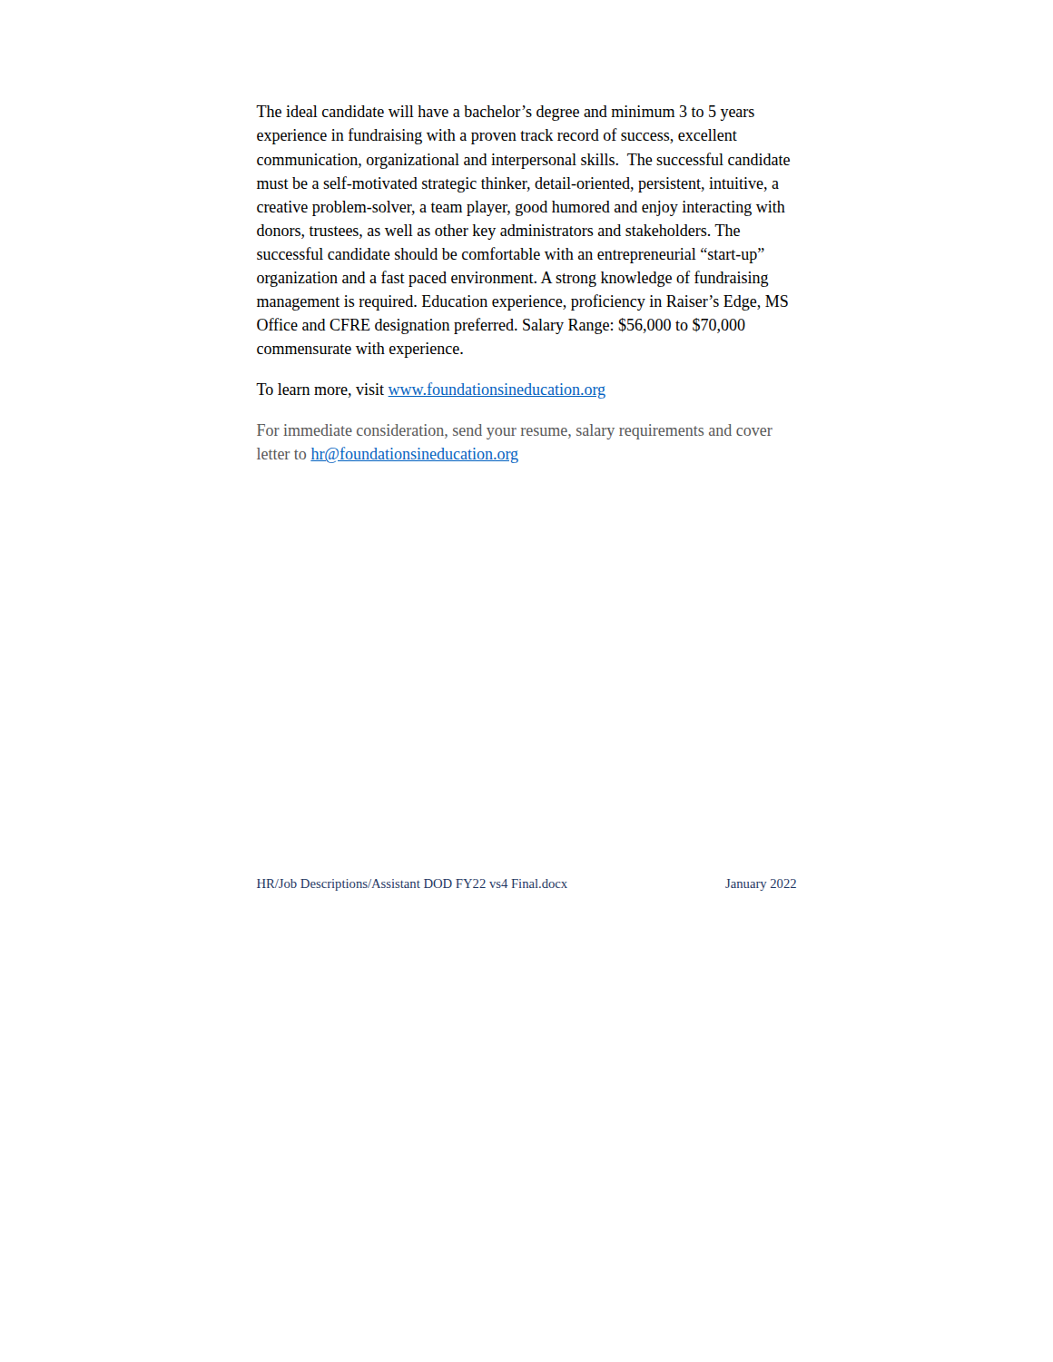The ideal candidate will have a bachelor’s degree and minimum 3 to 5 years experience in fundraising with a proven track record of success, excellent communication, organizational and interpersonal skills. The successful candidate must be a self-motivated strategic thinker, detail-oriented, persistent, intuitive, a creative problem-solver, a team player, good humored and enjoy interacting with donors, trustees, as well as other key administrators and stakeholders. The successful candidate should be comfortable with an entrepreneurial “start-up” organization and a fast paced environment. A strong knowledge of fundraising management is required. Education experience, proficiency in Raiser’s Edge, MS Office and CFRE designation preferred. Salary Range: $56,000 to $70,000 commensurate with experience.
To learn more, visit www.foundationsineducation.org
For immediate consideration, send your resume, salary requirements and cover letter to hr@foundationsineducation.org
HR/Job Descriptions/Assistant DOD FY22 vs4 Final.docx
January 2022